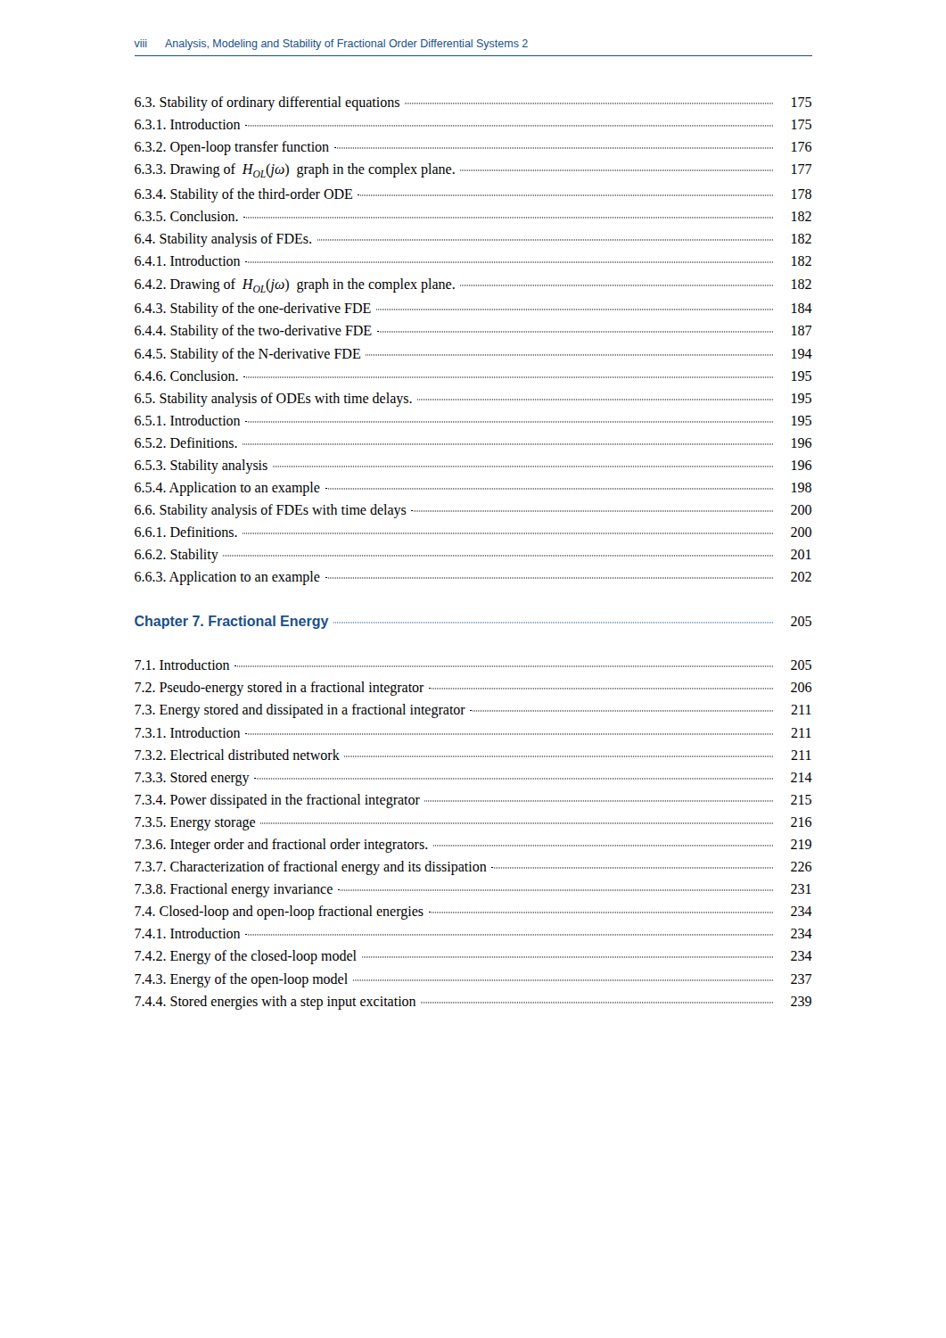viii Analysis, Modeling and Stability of Fractional Order Differential Systems 2
6.3. Stability of ordinary differential equations 175
6.3.1. Introduction 175
6.3.2. Open-loop transfer function 176
6.3.3. Drawing of HOL(jω) graph in the complex plane. 177
6.3.4. Stability of the third-order ODE 178
6.3.5. Conclusion. 182
6.4. Stability analysis of FDEs. 182
6.4.1. Introduction 182
6.4.2. Drawing of HOL(jω) graph in the complex plane. 182
6.4.3. Stability of the one-derivative FDE 184
6.4.4. Stability of the two-derivative FDE 187
6.4.5. Stability of the N-derivative FDE 194
6.4.6. Conclusion. 195
6.5. Stability analysis of ODEs with time delays. 195
6.5.1. Introduction 195
6.5.2. Definitions. 196
6.5.3. Stability analysis 196
6.5.4. Application to an example 198
6.6. Stability analysis of FDEs with time delays 200
6.6.1. Definitions. 200
6.6.2. Stability 201
6.6.3. Application to an example 202
Chapter 7. Fractional Energy 205
7.1. Introduction 205
7.2. Pseudo-energy stored in a fractional integrator 206
7.3. Energy stored and dissipated in a fractional integrator 211
7.3.1. Introduction 211
7.3.2. Electrical distributed network 211
7.3.3. Stored energy 214
7.3.4. Power dissipated in the fractional integrator 215
7.3.5. Energy storage 216
7.3.6. Integer order and fractional order integrators. 219
7.3.7. Characterization of fractional energy and its dissipation 226
7.3.8. Fractional energy invariance 231
7.4. Closed-loop and open-loop fractional energies 234
7.4.1. Introduction 234
7.4.2. Energy of the closed-loop model 234
7.4.3. Energy of the open-loop model 237
7.4.4. Stored energies with a step input excitation 239